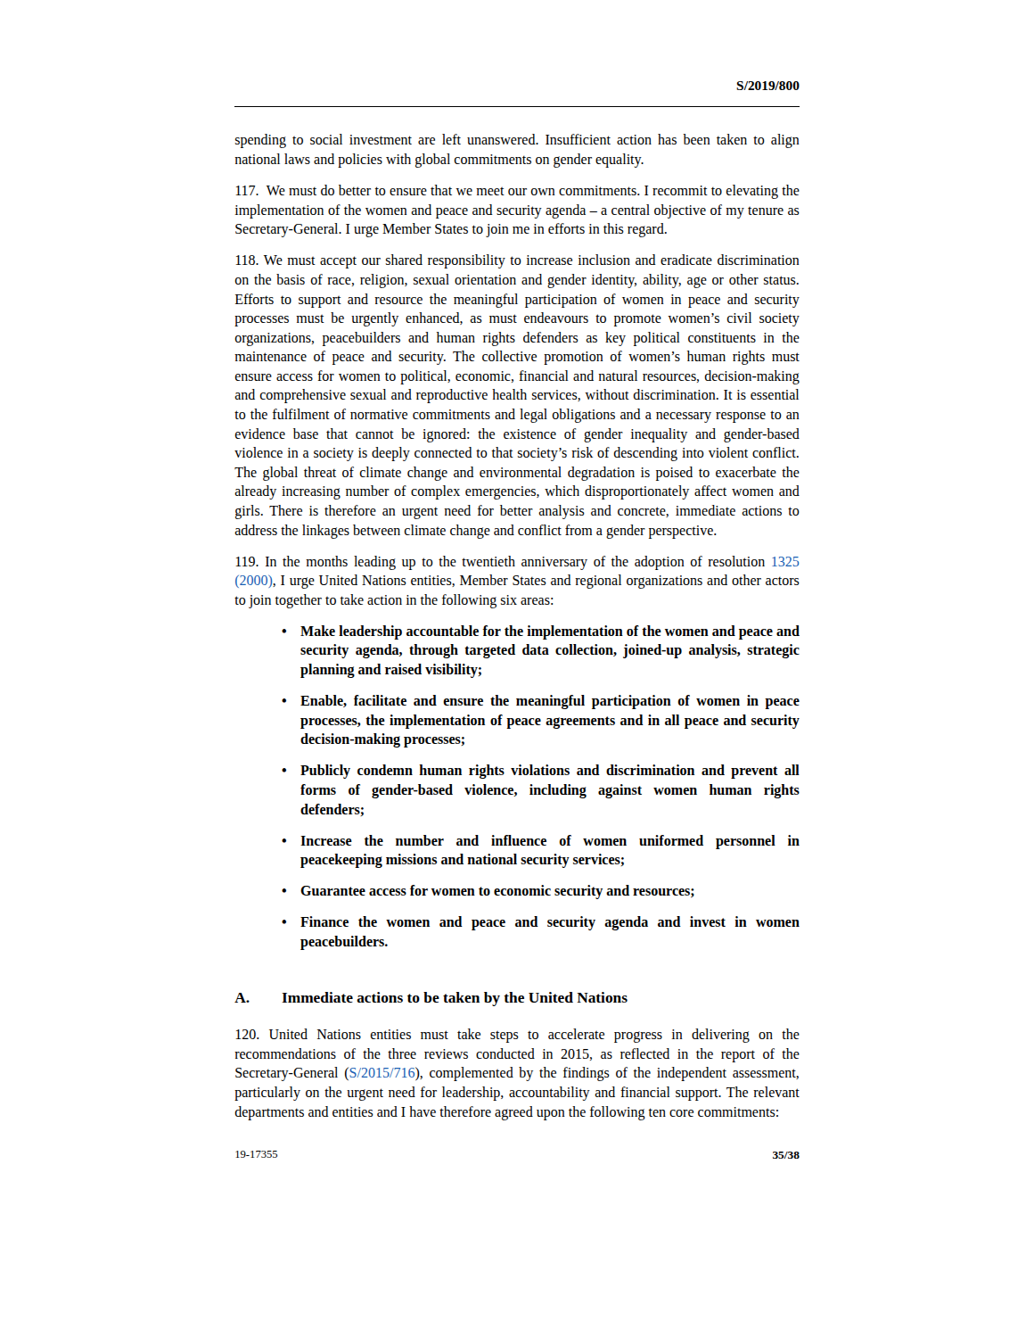S/2019/800
spending to social investment are left unanswered. Insufficient action has been taken to align national laws and policies with global commitments on gender equality.
117. We must do better to ensure that we meet our own commitments. I recommit to elevating the implementation of the women and peace and security agenda – a central objective of my tenure as Secretary-General. I urge Member States to join me in efforts in this regard.
118. We must accept our shared responsibility to increase inclusion and eradicate discrimination on the basis of race, religion, sexual orientation and gender identity, ability, age or other status. Efforts to support and resource the meaningful participation of women in peace and security processes must be urgently enhanced, as must endeavours to promote women’s civil society organizations, peacebuilders and human rights defenders as key political constituents in the maintenance of peace and security. The collective promotion of women’s human rights must ensure access for women to political, economic, financial and natural resources, decision-making and comprehensive sexual and reproductive health services, without discrimination. It is essential to the fulfilment of normative commitments and legal obligations and a necessary response to an evidence base that cannot be ignored: the existence of gender inequality and gender-based violence in a society is deeply connected to that society’s risk of descending into violent conflict. The global threat of climate change and environmental degradation is poised to exacerbate the already increasing number of complex emergencies, which disproportionately affect women and girls. There is therefore an urgent need for better analysis and concrete, immediate actions to address the linkages between climate change and conflict from a gender perspective.
119. In the months leading up to the twentieth anniversary of the adoption of resolution 1325 (2000), I urge United Nations entities, Member States and regional organizations and other actors to join together to take action in the following six areas:
Make leadership accountable for the implementation of the women and peace and security agenda, through targeted data collection, joined-up analysis, strategic planning and raised visibility;
Enable, facilitate and ensure the meaningful participation of women in peace processes, the implementation of peace agreements and in all peace and security decision-making processes;
Publicly condemn human rights violations and discrimination and prevent all forms of gender-based violence, including against women human rights defenders;
Increase the number and influence of women uniformed personnel in peacekeeping missions and national security services;
Guarantee access for women to economic security and resources;
Finance the women and peace and security agenda and invest in women peacebuilders.
A. Immediate actions to be taken by the United Nations
120. United Nations entities must take steps to accelerate progress in delivering on the recommendations of the three reviews conducted in 2015, as reflected in the report of the Secretary-General (S/2015/716), complemented by the findings of the independent assessment, particularly on the urgent need for leadership, accountability and financial support. The relevant departments and entities and I have therefore agreed upon the following ten core commitments:
19-17355 35/38